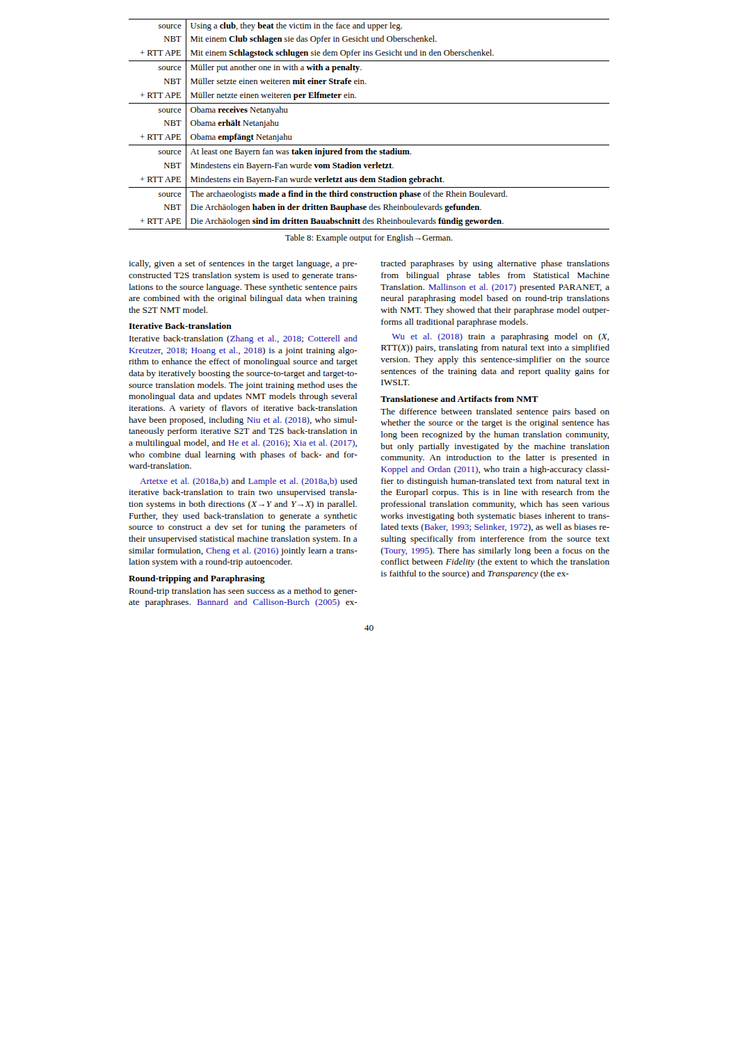| source | Using a club , they beat the victim in the face and upper leg. |
| NBT | Mit einem Club schlagen sie das Opfer in Gesicht und Oberschenkel. |
| + RTT APE | Mit einem Schlagstock schlugen sie dem Opfer ins Gesicht und in den Oberschenkel. |
| source | Müller put another one in with a with a penalty . |
| NBT | Müller setzte einen weiteren mit einer Strafe ein. |
| + RTT APE | Müller netzte einen weiteren per Elfmeter ein. |
| source | Obama receives Netanyahu |
| NBT | Obama erhält Netanjahu |
| + RTT APE | Obama empfängt Netanjahu |
| source | At least one Bayern fan was taken injured from the stadium . |
| NBT | Mindestens ein Bayern-Fan wurde vom Stadion verletzt . |
| + RTT APE | Mindestens ein Bayern-Fan wurde verletzt aus dem Stadion gebracht . |
| source | The archaeologists made a find in the third construction phase of the Rhein Boulevard. |
| NBT | Die Archäologen haben in der dritten Bauphase des Rheinboulevards gefunden . |
| + RTT APE | Die Archäologen sind im dritten Bauabschnitt des Rheinboulevards fündig geworden . |
Table 8: Example output for English→German.
ically, given a set of sentences in the target language, a pre-constructed T2S translation system is used to generate translations to the source language. These synthetic sentence pairs are combined with the original bilingual data when training the S2T NMT model.
Iterative Back-translation
Iterative back-translation (Zhang et al., 2018; Cotterell and Kreutzer, 2018; Hoang et al., 2018) is a joint training algorithm to enhance the effect of monolingual source and target data by iteratively boosting the source-to-target and target-to-source translation models. The joint training method uses the monolingual data and updates NMT models through several iterations. A variety of flavors of iterative back-translation have been proposed, including Niu et al. (2018), who simultaneously perform iterative S2T and T2S back-translation in a multilingual model, and He et al. (2016); Xia et al. (2017), who combine dual learning with phases of back- and forward-translation.
Artetxe et al. (2018a,b) and Lample et al. (2018a,b) used iterative back-translation to train two unsupervised translation systems in both directions (X→Y and Y→X) in parallel. Further, they used back-translation to generate a synthetic source to construct a dev set for tuning the parameters of their unsupervised statistical machine translation system. In a similar formulation, Cheng et al. (2016) jointly learn a translation system with a round-trip autoencoder.
Round-tripping and Paraphrasing
Round-trip translation has seen success as a method to generate paraphrases. Bannard and Callison-Burch (2005) extracted paraphrases by using alternative phase translations from bilingual phrase tables from Statistical Machine Translation. Mallinson et al. (2017) presented PARANET, a neural paraphrasing model based on round-trip translations with NMT. They showed that their paraphrase model outperforms all traditional paraphrase models.
Wu et al. (2018) train a paraphrasing model on (X, RTT(X)) pairs, translating from natural text into a simplified version. They apply this sentence-simplifier on the source sentences of the training data and report quality gains for IWSLT.
Translationese and Artifacts from NMT
The difference between translated sentence pairs based on whether the source or the target is the original sentence has long been recognized by the human translation community, but only partially investigated by the machine translation community. An introduction to the latter is presented in Koppel and Ordan (2011), who train a high-accuracy classifier to distinguish human-translated text from natural text in the Europarl corpus. This is in line with research from the professional translation community, which has seen various works investigating both systematic biases inherent to translated texts (Baker, 1993; Selinker, 1972), as well as biases resulting specifically from interference from the source text (Toury, 1995). There has similarly long been a focus on the conflict between Fidelity (the extent to which the translation is faithful to the source) and Transparency (the ex-
40